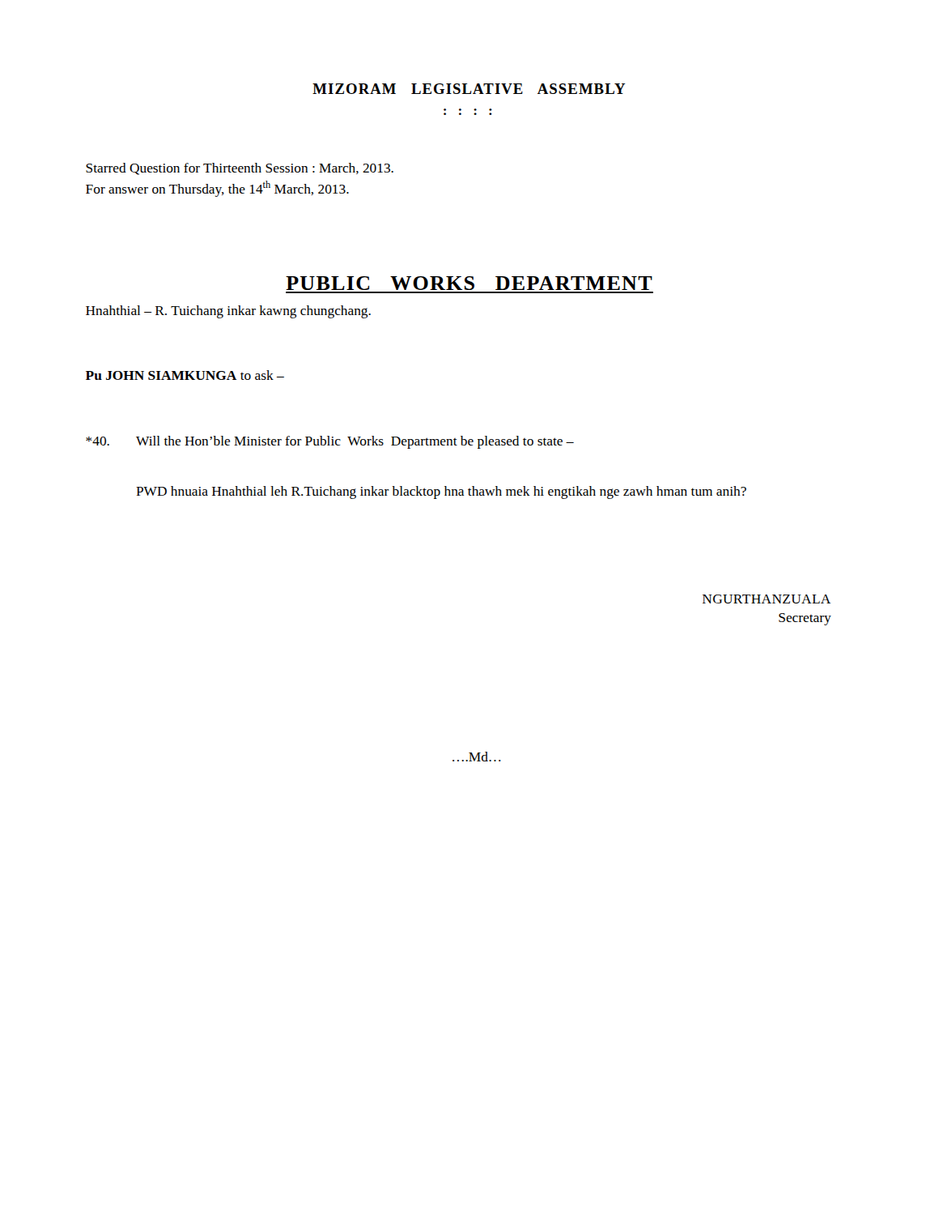MIZORAM LEGISLATIVE ASSEMBLY
: : : :
Starred Question for Thirteenth Session : March, 2013.
For answer on Thursday, the 14th March, 2013.
PUBLIC WORKS DEPARTMENT
Hnahthial – R. Tuichang inkar kawng chungchang.
Pu JOHN SIAMKUNGA to ask –
*40.
Will the Hon’ble Minister for Public Works Department be pleased to state –
PWD hnuaia Hnahthial leh R.Tuichang inkar blacktop hna thawh mek hi engtikah nge zawh hman tum anih?
NGURTHANZUALA
Secretary
….Md…